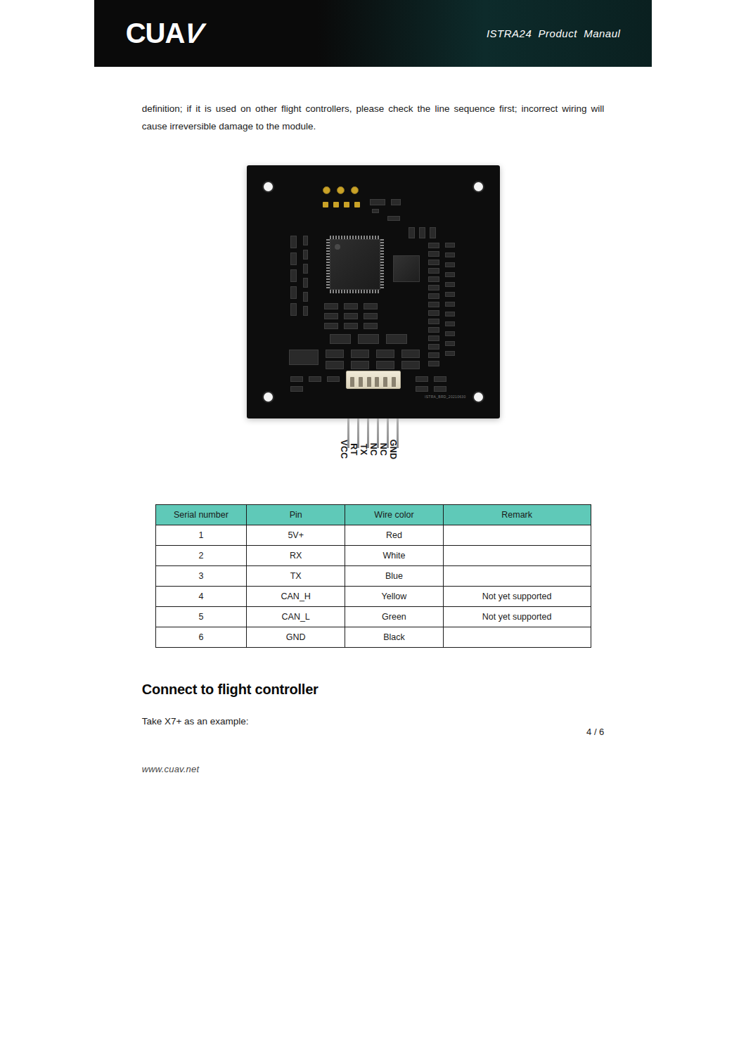CUAV
ISTRA24 Product Manaul
definition; if it is used on other flight controllers, please check the line sequence first; incorrect wiring will cause irreversible damage to the module.
ISTRA_BRD_20210630
VCC
RT
TX
NC
NC
GND
| Serial number | Pin | Wire color | Remark |
| --- | --- | --- | --- |
| 1 | 5V+ | Red | |
| 2 | RX | White | |
| 3 | TX | Blue | |
| 4 | CAN_H | Yellow | Not yet supported |
| 5 | CAN_L | Green | Not yet supported |
| 6 | GND | Black | |
Connect to flight controller
Take X7+ as an example:
4 / 6
www.cuav.net